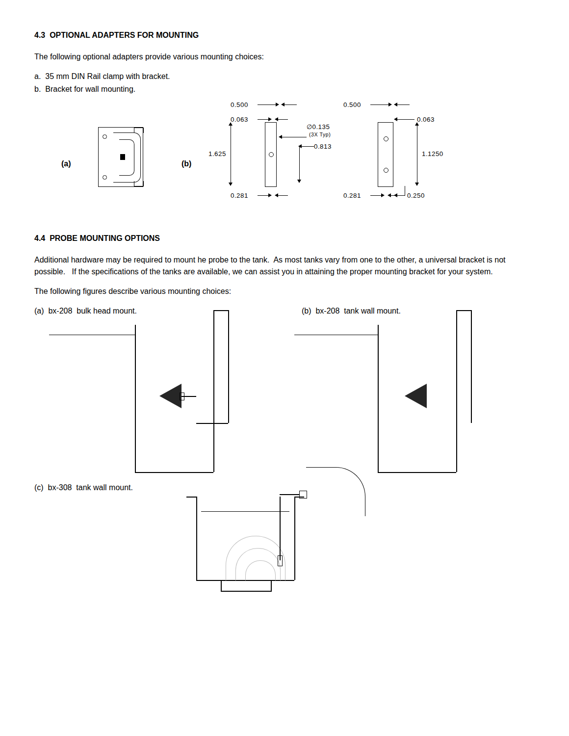4.3 OPTIONAL ADAPTERS FOR MOUNTING
The following optional adapters provide various mounting choices:
a. 35 mm DIN Rail clamp with bracket.
b. Bracket for wall mounting.
(a) (b)
0.500
0.063
1.625
0.281
∅0.135 (3X Typ)
0.813
0.500
0.063
1.1250
0.281
0.250
4.4 PROBE MOUNTING OPTIONS
Additional hardware may be required to mount he probe to the tank. As most tanks vary from one to the other, a universal bracket is not possible. If the specifications of the tanks are available, we can assist you in attaining the proper mounting bracket for your system.
The following figures describe various mounting choices:
(a) bx-208 bulk head mount. (b) bx-208 tank wall mount. (c) bx-308 tank wall mount.